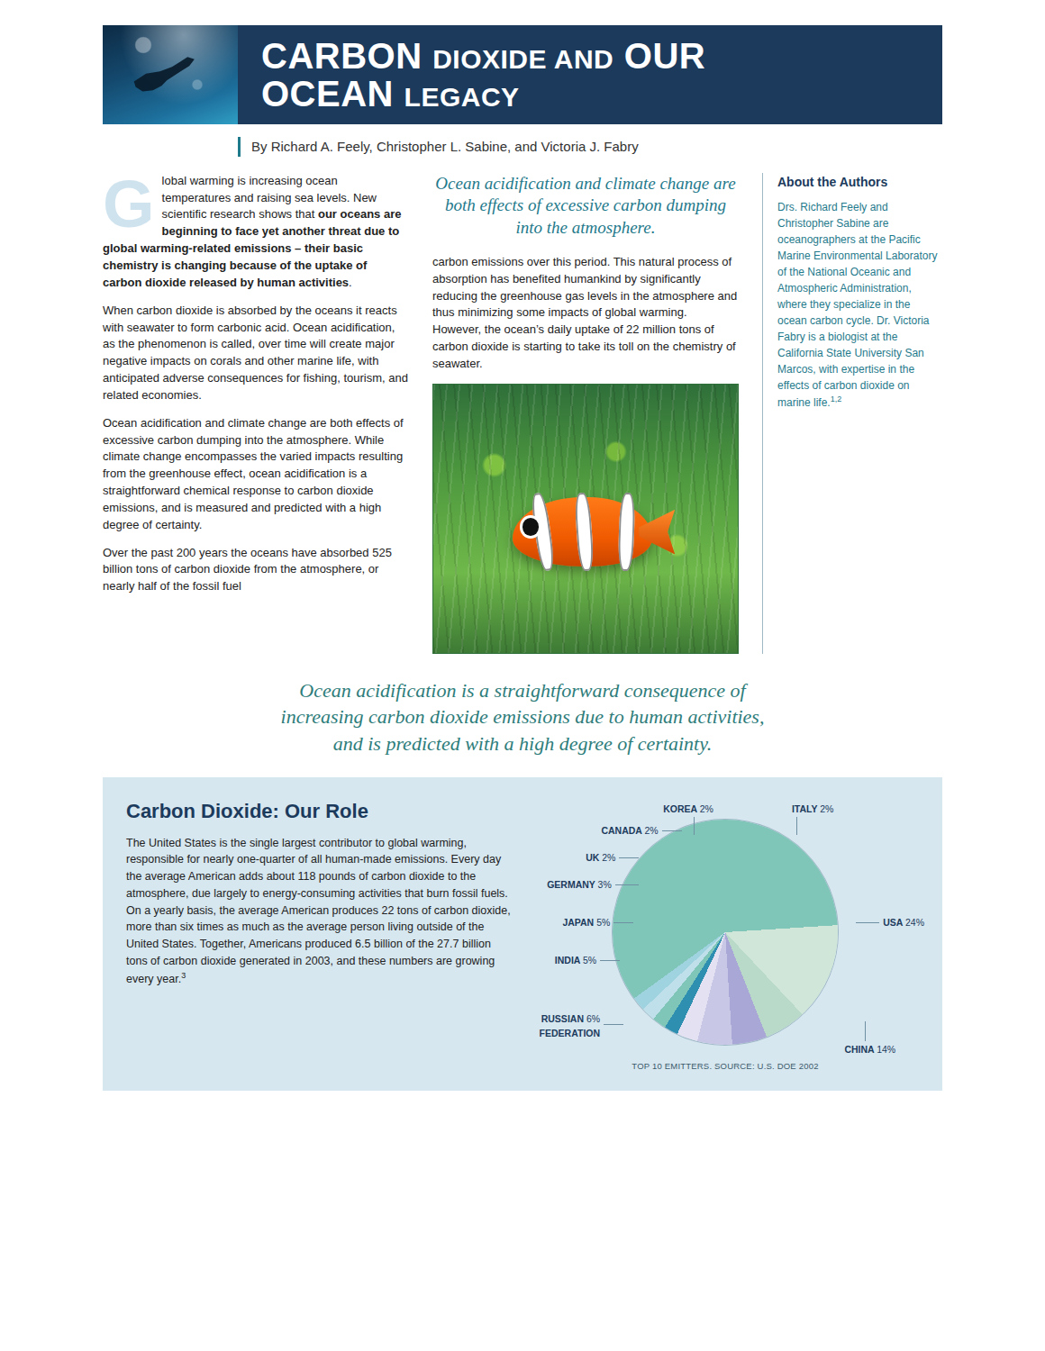Carbon Dioxide and Our
Ocean Legacy
By Richard A. Feely, Christopher L. Sabine, and Victoria J. Fabry
Global warming is increasing ocean temperatures and raising sea levels. New scientific research shows that our oceans are beginning to face yet another threat due to global warming-related emissions – their basic chemistry is changing because of the uptake of carbon dioxide released by human activities.
When carbon dioxide is absorbed by the oceans it reacts with seawater to form carbonic acid. Ocean acidification, as the phenomenon is called, over time will create major negative impacts on corals and other marine life, with anticipated adverse consequences for fishing, tourism, and related economies.
Ocean acidification and climate change are both effects of excessive carbon dumping into the atmosphere. While climate change encompasses the varied impacts resulting from the greenhouse effect, ocean acidification is a straightforward chemical response to carbon dioxide emissions, and is measured and predicted with a high degree of certainty.
Over the past 200 years the oceans have absorbed 525 billion tons of carbon dioxide from the atmosphere, or nearly half of the fossil fuel
Ocean acidification and climate change are both effects of excessive carbon dumping into the atmosphere.
carbon emissions over this period. This natural process of absorption has benefited humankind by significantly reducing the greenhouse gas levels in the atmosphere and thus minimizing some impacts of global warming. However, the ocean’s daily uptake of 22 million tons of carbon dioxide is starting to take its toll on the chemistry of seawater.
About the Authors
Drs. Richard Feely and Christopher Sabine are oceanographers at the Pacific Marine Environmental Laboratory of the National Oceanic and Atmospheric Administration, where they specialize in the ocean carbon cycle. Dr. Victoria Fabry is a biologist at the California State University San Marcos, with expertise in the effects of carbon dioxide on marine life.1,2
Ocean acidification is a straightforward consequence of
increasing carbon dioxide emissions due to human activities,
and is predicted with a high degree of certainty.
Carbon Dioxide: Our Role
The United States is the single largest contributor to global warming, responsible for nearly one-quarter of all human-made emissions. Every day the average American adds about 118 pounds of carbon dioxide to the atmosphere, due largely to energy-consuming activities that burn fossil fuels. On a yearly basis, the average American produces 22 tons of carbon dioxide, more than six times as much as the average person living outside of the United States. Together, Americans produced 6.5 billion of the 27.7 billion tons of carbon dioxide generated in 2003, and these numbers are growing every year.3
USA 24% CHINA 14% RUSSIAN 6%
FEDERATION INDIA 5% JAPAN 5% GERMANY 3% UK 2% CANADA 2% KOREA 2% ITALY 2%
TOP 10 EMITTERS. SOURCE: U.S. DOE 2002